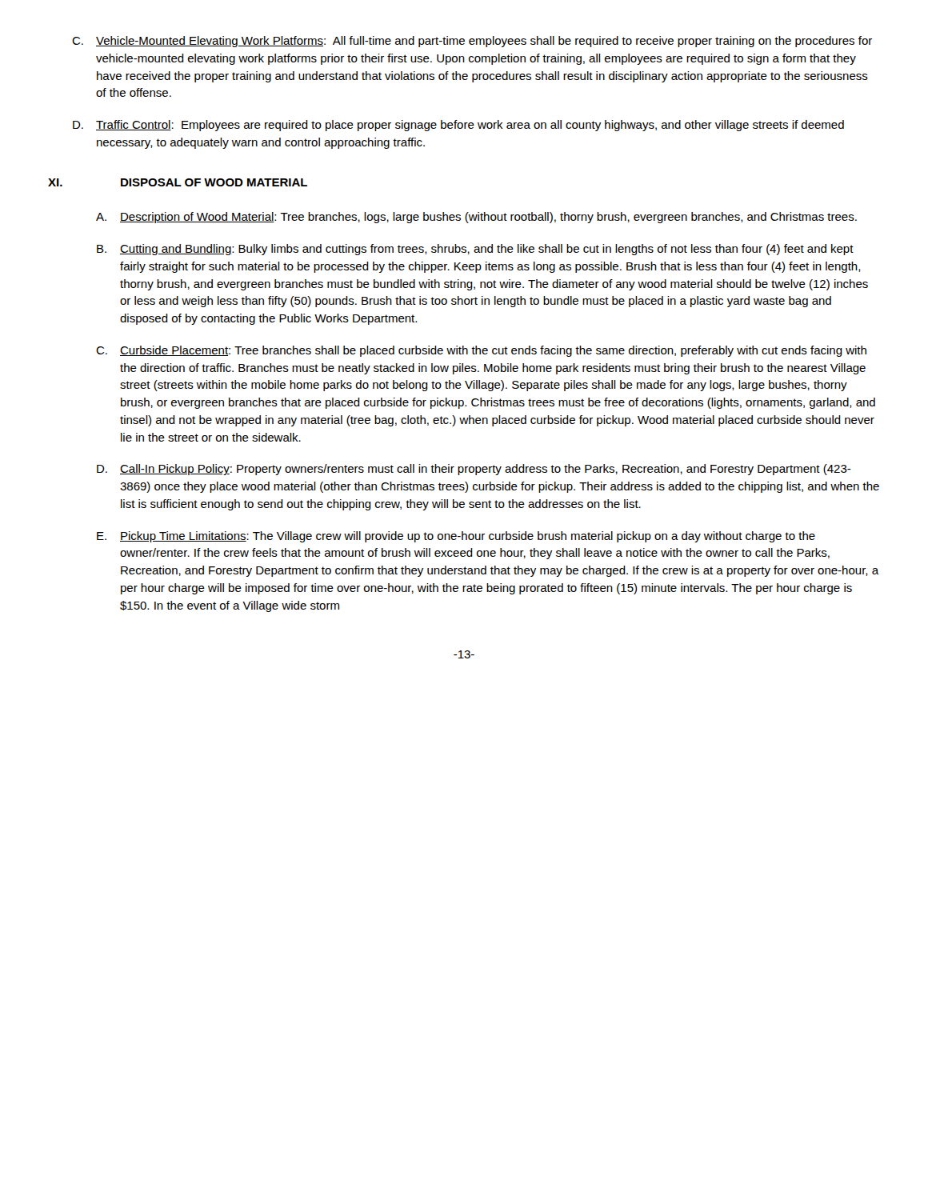C.
Vehicle-Mounted Elevating Work Platforms: All full-time and part-time employees shall be required to receive proper training on the procedures for vehicle-mounted elevating work platforms prior to their first use. Upon completion of training, all employees are required to sign a form that they have received the proper training and understand that violations of the procedures shall result in disciplinary action appropriate to the seriousness of the offense.
D.
Traffic Control: Employees are required to place proper signage before work area on all county highways, and other village streets if deemed necessary, to adequately warn and control approaching traffic.
XI.
DISPOSAL OF WOOD MATERIAL
A.
Description of Wood Material: Tree branches, logs, large bushes (without rootball), thorny brush, evergreen branches, and Christmas trees.
B.
Cutting and Bundling: Bulky limbs and cuttings from trees, shrubs, and the like shall be cut in lengths of not less than four (4) feet and kept fairly straight for such material to be processed by the chipper. Keep items as long as possible. Brush that is less than four (4) feet in length, thorny brush, and evergreen branches must be bundled with string, not wire. The diameter of any wood material should be twelve (12) inches or less and weigh less than fifty (50) pounds. Brush that is too short in length to bundle must be placed in a plastic yard waste bag and disposed of by contacting the Public Works Department.
C.
Curbside Placement: Tree branches shall be placed curbside with the cut ends facing the same direction, preferably with cut ends facing with the direction of traffic. Branches must be neatly stacked in low piles. Mobile home park residents must bring their brush to the nearest Village street (streets within the mobile home parks do not belong to the Village). Separate piles shall be made for any logs, large bushes, thorny brush, or evergreen branches that are placed curbside for pickup. Christmas trees must be free of decorations (lights, ornaments, garland, and tinsel) and not be wrapped in any material (tree bag, cloth, etc.) when placed curbside for pickup. Wood material placed curbside should never lie in the street or on the sidewalk.
D.
Call-In Pickup Policy: Property owners/renters must call in their property address to the Parks, Recreation, and Forestry Department (423-3869) once they place wood material (other than Christmas trees) curbside for pickup. Their address is added to the chipping list, and when the list is sufficient enough to send out the chipping crew, they will be sent to the addresses on the list.
E.
Pickup Time Limitations: The Village crew will provide up to one-hour curbside brush material pickup on a day without charge to the owner/renter. If the crew feels that the amount of brush will exceed one hour, they shall leave a notice with the owner to call the Parks, Recreation, and Forestry Department to confirm that they understand that they may be charged. If the crew is at a property for over one-hour, a per hour charge will be imposed for time over one-hour, with the rate being prorated to fifteen (15) minute intervals. The per hour charge is $150. In the event of a Village wide storm
-13-